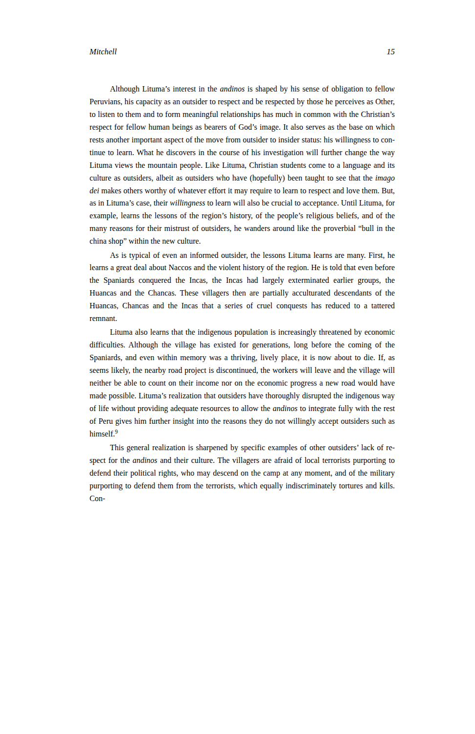Mitchell 15
Although Lituma’s interest in the andinos is shaped by his sense of obligation to fellow Peruvians, his capacity as an outsider to respect and be respected by those he perceives as Other, to listen to them and to form meaningful relationships has much in common with the Christian’s respect for fellow human beings as bearers of God’s image. It also serves as the base on which rests another important aspect of the move from outsider to insider status: his willingness to continue to learn. What he discovers in the course of his investigation will further change the way Lituma views the mountain people. Like Lituma, Christian students come to a language and its culture as outsiders, albeit as outsiders who have (hopefully) been taught to see that the imago dei makes others worthy of whatever effort it may require to learn to respect and love them. But, as in Lituma’s case, their willingness to learn will also be crucial to acceptance. Until Lituma, for example, learns the lessons of the region’s history, of the people’s religious beliefs, and of the many reasons for their mistrust of outsiders, he wanders around like the proverbial “bull in the china shop” within the new culture.
As is typical of even an informed outsider, the lessons Lituma learns are many. First, he learns a great deal about Naccos and the violent history of the region. He is told that even before the Spaniards conquered the Incas, the Incas had largely exterminated earlier groups, the Huancas and the Chancas. These villagers then are partially acculturated descendants of the Huancas, Chancas and the Incas that a series of cruel conquests has reduced to a tattered remnant.
Lituma also learns that the indigenous population is increasingly threatened by economic difficulties. Although the village has existed for generations, long before the coming of the Spaniards, and even within memory was a thriving, lively place, it is now about to die. If, as seems likely, the nearby road project is discontinued, the workers will leave and the village will neither be able to count on their income nor on the economic progress a new road would have made possible. Lituma’s realization that outsiders have thoroughly disrupted the indigenous way of life without providing adequate resources to allow the andinos to integrate fully with the rest of Peru gives him further insight into the reasons they do not willingly accept outsiders such as himself.9
This general realization is sharpened by specific examples of other outsiders’ lack of respect for the andinos and their culture. The villagers are afraid of local terrorists purporting to defend their political rights, who may descend on the camp at any moment, and of the military purporting to defend them from the terrorists, which equally indiscriminately tortures and kills. Con-